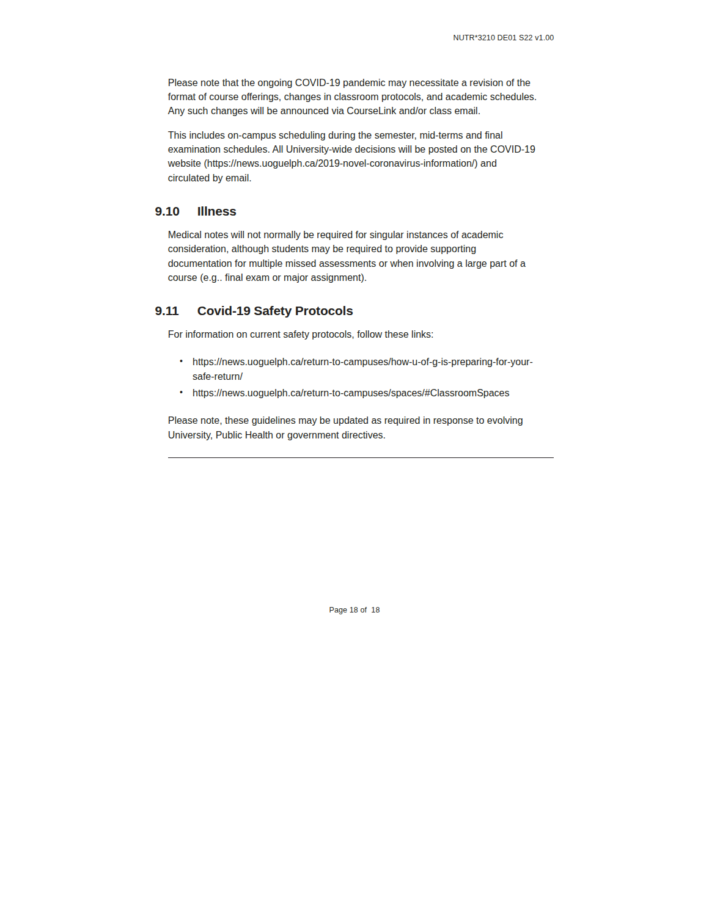NUTR*3210 DE01 S22 v1.00
Please note that the ongoing COVID-19 pandemic may necessitate a revision of the format of course offerings, changes in classroom protocols, and academic schedules. Any such changes will be announced via CourseLink and/or class email.
This includes on-campus scheduling during the semester, mid-terms and final examination schedules. All University-wide decisions will be posted on the COVID-19 website (https://news.uoguelph.ca/2019-novel-coronavirus-information/) and circulated by email.
9.10 Illness
Medical notes will not normally be required for singular instances of academic consideration, although students may be required to provide supporting documentation for multiple missed assessments or when involving a large part of a course (e.g.. final exam or major assignment).
9.11 Covid-19 Safety Protocols
For information on current safety protocols, follow these links:
https://news.uoguelph.ca/return-to-campuses/how-u-of-g-is-preparing-for-your-safe-return/
https://news.uoguelph.ca/return-to-campuses/spaces/#ClassroomSpaces
Please note, these guidelines may be updated as required in response to evolving University, Public Health or government directives.
Page 18 of 18